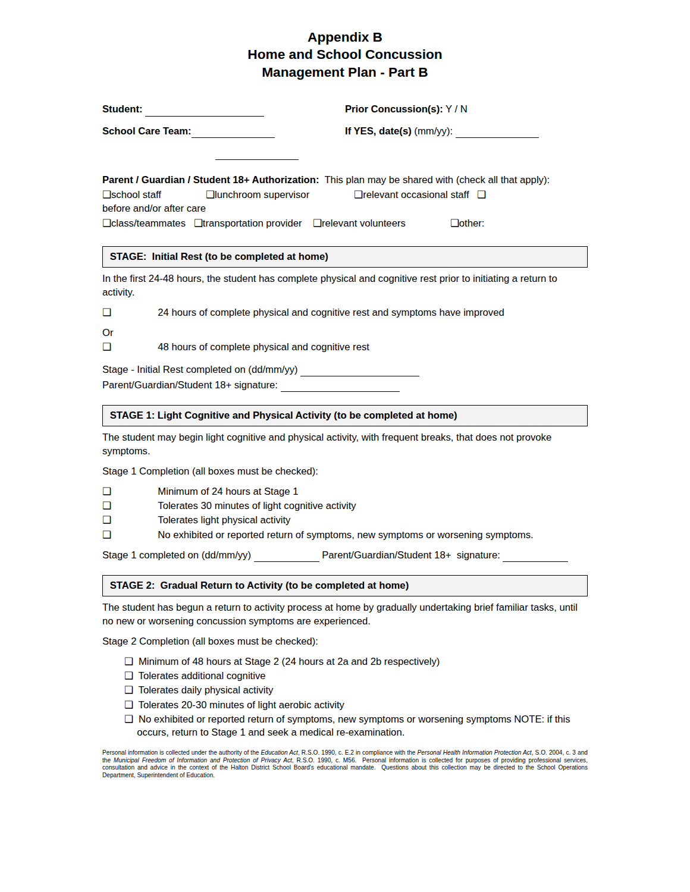Appendix B
Home and School Concussion
Management Plan - Part B
Student:
Prior Concussion(s): Y / N
School Care Team:
If YES, date(s) (mm/yy):
Parent / Guardian / Student 18+ Authorization: This plan may be shared with (check all that apply):
❑school staff ❑lunchroom supervisor ❑relevant occasional staff ❑before and/or after care
❑class/teammates ❑transportation provider ❑relevant volunteers ❑other:
STAGE: Initial Rest (to be completed at home)
In the first 24-48 hours, the student has complete physical and cognitive rest prior to initiating a return to activity.
❑ 24 hours of complete physical and cognitive rest and symptoms have improved
Or
❑ 48 hours of complete physical and cognitive rest
Stage - Initial Rest completed on (dd/mm/yy)
Parent/Guardian/Student 18+ signature:
STAGE 1: Light Cognitive and Physical Activity (to be completed at home)
The student may begin light cognitive and physical activity, with frequent breaks, that does not provoke symptoms.
Stage 1 Completion (all boxes must be checked):
❑ Minimum of 24 hours at Stage 1
❑ Tolerates 30 minutes of light cognitive activity
❑ Tolerates light physical activity
❑ No exhibited or reported return of symptoms, new symptoms or worsening symptoms.
Stage 1 completed on (dd/mm/yy) Parent/Guardian/Student 18+ signature:
STAGE 2: Gradual Return to Activity (to be completed at home)
The student has begun a return to activity process at home by gradually undertaking brief familiar tasks, until no new or worsening concussion symptoms are experienced.
Stage 2 Completion (all boxes must be checked):
❑ Minimum of 48 hours at Stage 2 (24 hours at 2a and 2b respectively)
❑ Tolerates additional cognitive
❑ Tolerates daily physical activity
❑ Tolerates 20-30 minutes of light aerobic activity
❑ No exhibited or reported return of symptoms, new symptoms or worsening symptoms NOTE: if this occurs, return to Stage 1 and seek a medical re-examination.
Personal information is collected under the authority of the Education Act, R.S.O. 1990, c. E.2 in compliance with the Personal Health Information Protection Act, S.O. 2004, c. 3 and the Municipal Freedom of Information and Protection of Privacy Act, R.S.O. 1990, c. M56. Personal information is collected for purposes of providing professional services, consultation and advice in the context of the Halton District School Board's educational mandate. Questions about this collection may be directed to the School Operations Department, Superintendent of Education.